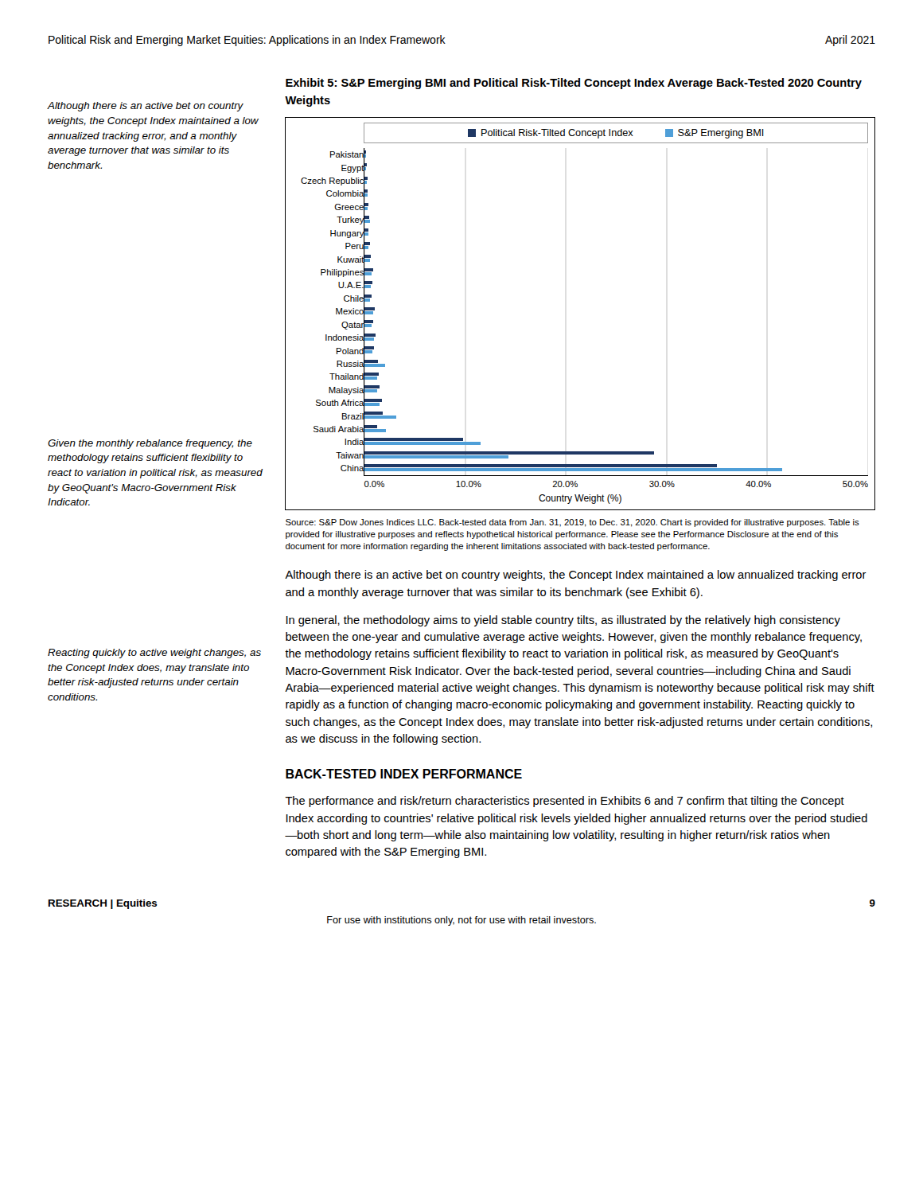Political Risk and Emerging Market Equities: Applications in an Index Framework
April 2021
Although there is an active bet on country weights, the Concept Index maintained a low annualized tracking error, and a monthly average turnover that was similar to its benchmark.
Given the monthly rebalance frequency, the methodology retains sufficient flexibility to react to variation in political risk, as measured by GeoQuant's Macro-Government Risk Indicator.
Reacting quickly to active weight changes, as the Concept Index does, may translate into better risk-adjusted returns under certain conditions.
Exhibit 5: S&P Emerging BMI and Political Risk-Tilted Concept Index Average Back-Tested 2020 Country Weights
Political Risk-Tilted Concept Index S&P Emerging BMI
| Pakistan | |
| Egypt | |
| Czech Republic | |
| Colombia | |
| Greece | |
| Turkey | |
| Hungary | |
| Peru | |
| Kuwait | |
| Philippines | |
| U.A.E. | |
| Chile | |
| Mexico | |
| Qatar | |
| Indonesia | |
| Poland | |
| Russia | |
| Thailand | |
| Malaysia | |
| South Africa | |
| Brazil | |
| Saudi Arabia | |
| India | |
| Taiwan | |
| China | |
0.0% 10.0% 20.0% 30.0% 40.0% 50.0%
Country Weight (%)
Source: S&P Dow Jones Indices LLC. Back-tested data from Jan. 31, 2019, to Dec. 31, 2020. Chart is provided for illustrative purposes. Table is provided for illustrative purposes and reflects hypothetical historical performance. Please see the Performance Disclosure at the end of this document for more information regarding the inherent limitations associated with back-tested performance.
Although there is an active bet on country weights, the Concept Index maintained a low annualized tracking error and a monthly average turnover that was similar to its benchmark (see Exhibit 6).
In general, the methodology aims to yield stable country tilts, as illustrated by the relatively high consistency between the one-year and cumulative average active weights. However, given the monthly rebalance frequency, the methodology retains sufficient flexibility to react to variation in political risk, as measured by GeoQuant's Macro-Government Risk Indicator. Over the back-tested period, several countries—including China and Saudi Arabia—experienced material active weight changes. This dynamism is noteworthy because political risk may shift rapidly as a function of changing macro-economic policymaking and government instability. Reacting quickly to such changes, as the Concept Index does, may translate into better risk-adjusted returns under certain conditions, as we discuss in the following section.
BACK-TESTED INDEX PERFORMANCE
The performance and risk/return characteristics presented in Exhibits 6 and 7 confirm that tilting the Concept Index according to countries' relative political risk levels yielded higher annualized returns over the period studied—both short and long term—while also maintaining low volatility, resulting in higher return/risk ratios when compared with the S&P Emerging BMI.
RESEARCH | Equities 9
For use with institutions only, not for use with retail investors.